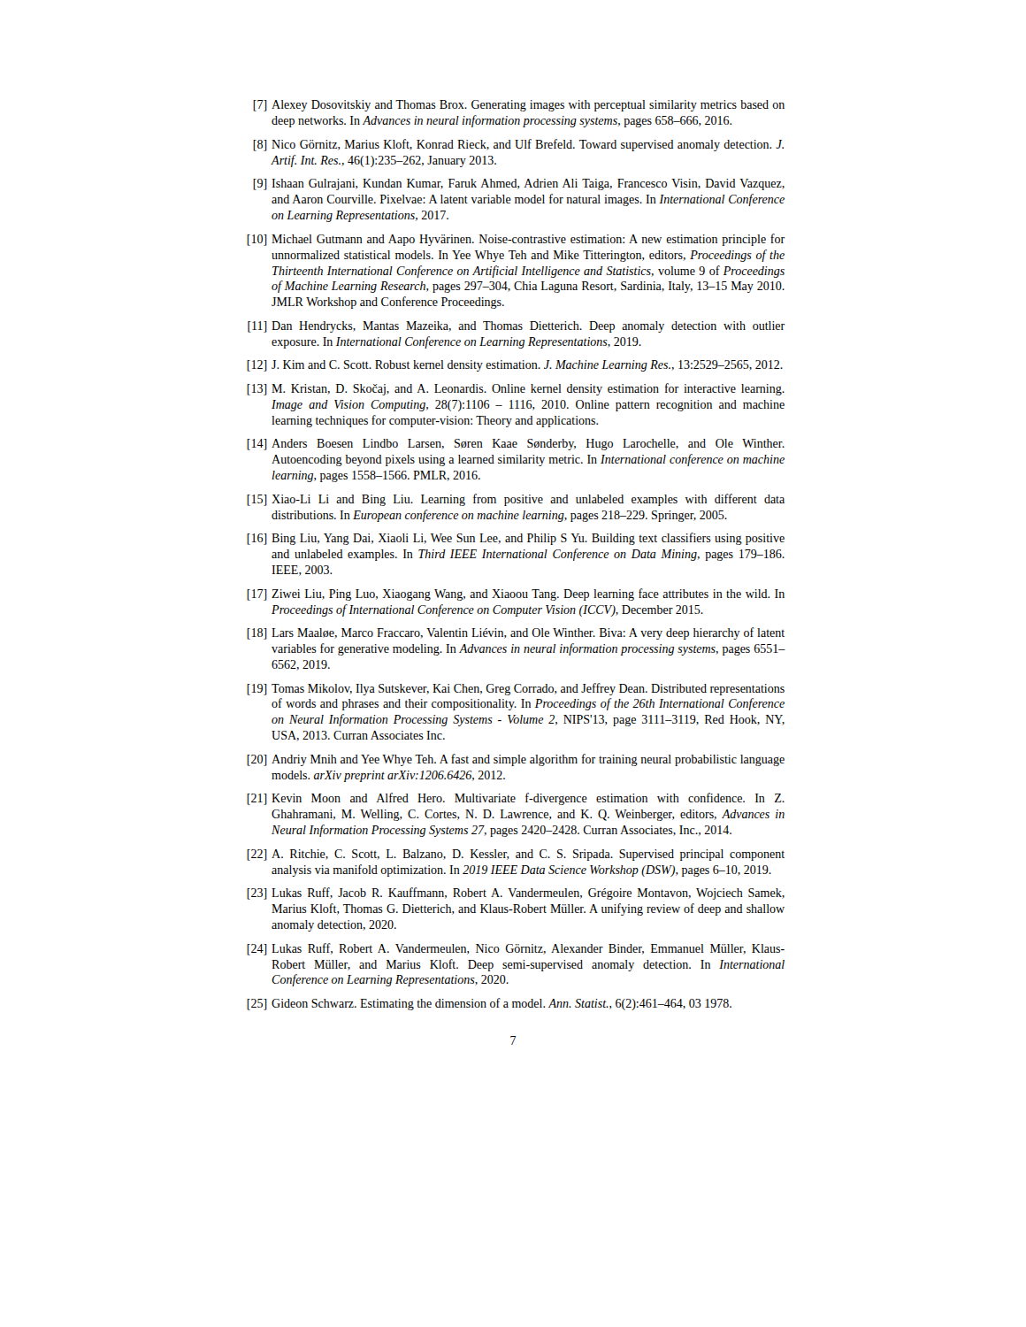[7] Alexey Dosovitskiy and Thomas Brox. Generating images with perceptual similarity metrics based on deep networks. In Advances in neural information processing systems, pages 658–666, 2016.
[8] Nico Görnitz, Marius Kloft, Konrad Rieck, and Ulf Brefeld. Toward supervised anomaly detection. J. Artif. Int. Res., 46(1):235–262, January 2013.
[9] Ishaan Gulrajani, Kundan Kumar, Faruk Ahmed, Adrien Ali Taiga, Francesco Visin, David Vazquez, and Aaron Courville. Pixelvae: A latent variable model for natural images. In International Conference on Learning Representations, 2017.
[10] Michael Gutmann and Aapo Hyvärinen. Noise-contrastive estimation: A new estimation principle for unnormalized statistical models. In Yee Whye Teh and Mike Titterington, editors, Proceedings of the Thirteenth International Conference on Artificial Intelligence and Statistics, volume 9 of Proceedings of Machine Learning Research, pages 297–304, Chia Laguna Resort, Sardinia, Italy, 13–15 May 2010. JMLR Workshop and Conference Proceedings.
[11] Dan Hendrycks, Mantas Mazeika, and Thomas Dietterich. Deep anomaly detection with outlier exposure. In International Conference on Learning Representations, 2019.
[12] J. Kim and C. Scott. Robust kernel density estimation. J. Machine Learning Res., 13:2529–2565, 2012.
[13] M. Kristan, D. Skočaj, and A. Leonardis. Online kernel density estimation for interactive learning. Image and Vision Computing, 28(7):1106 – 1116, 2010. Online pattern recognition and machine learning techniques for computer-vision: Theory and applications.
[14] Anders Boesen Lindbo Larsen, Søren Kaae Sønderby, Hugo Larochelle, and Ole Winther. Autoencoding beyond pixels using a learned similarity metric. In International conference on machine learning, pages 1558–1566. PMLR, 2016.
[15] Xiao-Li Li and Bing Liu. Learning from positive and unlabeled examples with different data distributions. In European conference on machine learning, pages 218–229. Springer, 2005.
[16] Bing Liu, Yang Dai, Xiaoli Li, Wee Sun Lee, and Philip S Yu. Building text classifiers using positive and unlabeled examples. In Third IEEE International Conference on Data Mining, pages 179–186. IEEE, 2003.
[17] Ziwei Liu, Ping Luo, Xiaogang Wang, and Xiaoou Tang. Deep learning face attributes in the wild. In Proceedings of International Conference on Computer Vision (ICCV), December 2015.
[18] Lars Maaløe, Marco Fraccaro, Valentin Liévin, and Ole Winther. Biva: A very deep hierarchy of latent variables for generative modeling. In Advances in neural information processing systems, pages 6551–6562, 2019.
[19] Tomas Mikolov, Ilya Sutskever, Kai Chen, Greg Corrado, and Jeffrey Dean. Distributed representations of words and phrases and their compositionality. In Proceedings of the 26th International Conference on Neural Information Processing Systems - Volume 2, NIPS'13, page 3111–3119, Red Hook, NY, USA, 2013. Curran Associates Inc.
[20] Andriy Mnih and Yee Whye Teh. A fast and simple algorithm for training neural probabilistic language models. arXiv preprint arXiv:1206.6426, 2012.
[21] Kevin Moon and Alfred Hero. Multivariate f-divergence estimation with confidence. In Z. Ghahramani, M. Welling, C. Cortes, N. D. Lawrence, and K. Q. Weinberger, editors, Advances in Neural Information Processing Systems 27, pages 2420–2428. Curran Associates, Inc., 2014.
[22] A. Ritchie, C. Scott, L. Balzano, D. Kessler, and C. S. Sripada. Supervised principal component analysis via manifold optimization. In 2019 IEEE Data Science Workshop (DSW), pages 6–10, 2019.
[23] Lukas Ruff, Jacob R. Kauffmann, Robert A. Vandermeulen, Grégoire Montavon, Wojciech Samek, Marius Kloft, Thomas G. Dietterich, and Klaus-Robert Müller. A unifying review of deep and shallow anomaly detection, 2020.
[24] Lukas Ruff, Robert A. Vandermeulen, Nico Görnitz, Alexander Binder, Emmanuel Müller, Klaus-Robert Müller, and Marius Kloft. Deep semi-supervised anomaly detection. In International Conference on Learning Representations, 2020.
[25] Gideon Schwarz. Estimating the dimension of a model. Ann. Statist., 6(2):461–464, 03 1978.
7